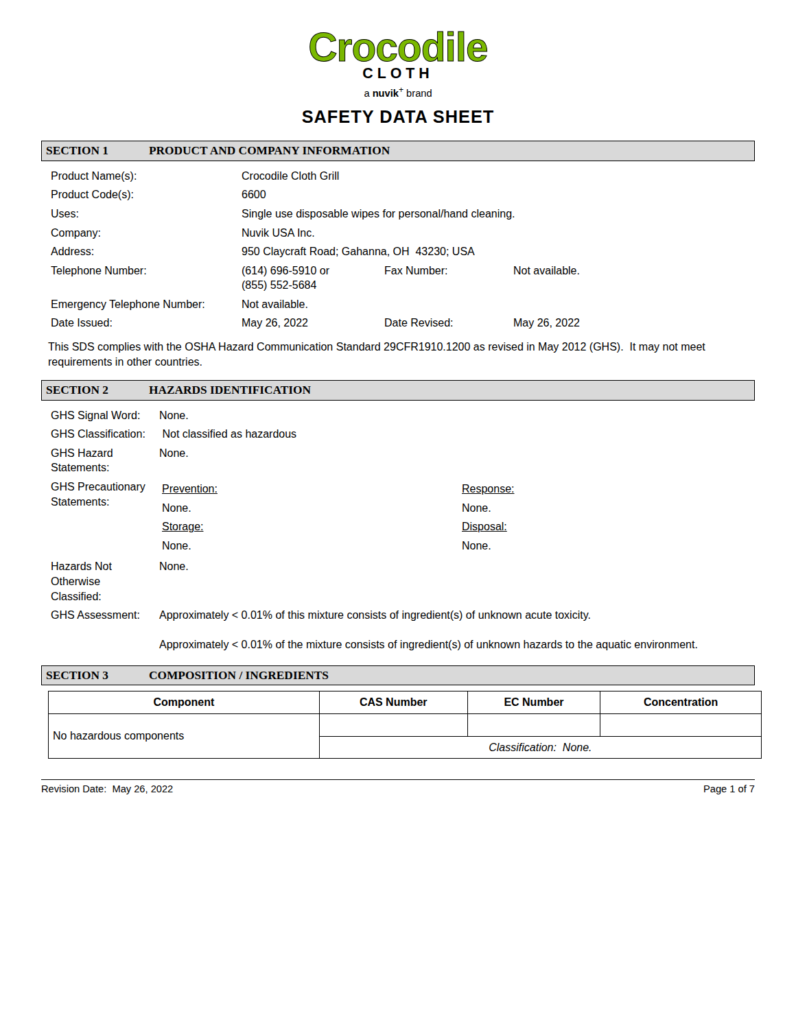Crocodile
CLOTH
a nuvik+ brand
SAFETY DATA SHEET
SECTION 1 PRODUCT AND COMPANY INFORMATION
| Product Name(s): | Crocodile Cloth Grill |
| Product Code(s): | 6600 |
| Uses: | Single use disposable wipes for personal/hand cleaning. |
| Company: | Nuvik USA Inc. |
| Address: | 950 Claycraft Road; Gahanna, OH 43230; USA |
| Telephone Number: | (614) 696-5910 or (855) 552-5684 | Fax Number: | Not available. |
| Emergency Telephone Number: | Not available. |
| Date Issued: | May 26, 2022 | Date Revised: | May 26, 2022 |
This SDS complies with the OSHA Hazard Communication Standard 29CFR1910.1200 as revised in May 2012 (GHS). It may not meet requirements in other countries.
SECTION 2 HAZARDS IDENTIFICATION
| GHS Signal Word: | None. |
| GHS Classification: | Not classified as hazardous |
| GHS Hazard Statements: | None. |
| GHS Precautionary Statements: | / Prevention: / Response: / / None. / None. / / Storage: / Disposal: / / None. / None. / |
| Hazards Not Otherwise Classified: | None. |
| GHS Assessment: | Approximately < 0.01% of this mixture consists of ingredient(s) of unknown acute toxicity. Approximately < 0.01% of the mixture consists of ingredient(s) of unknown hazards to the aquatic environment. |
SECTION 3 COMPOSITION / INGREDIENTS
| Component | CAS Number | EC Number | Concentration |
| --- | --- | --- | --- |
| No hazardous components | | | |
| Classification: None. |
Revision Date: May 26, 2022 Page 1 of 7